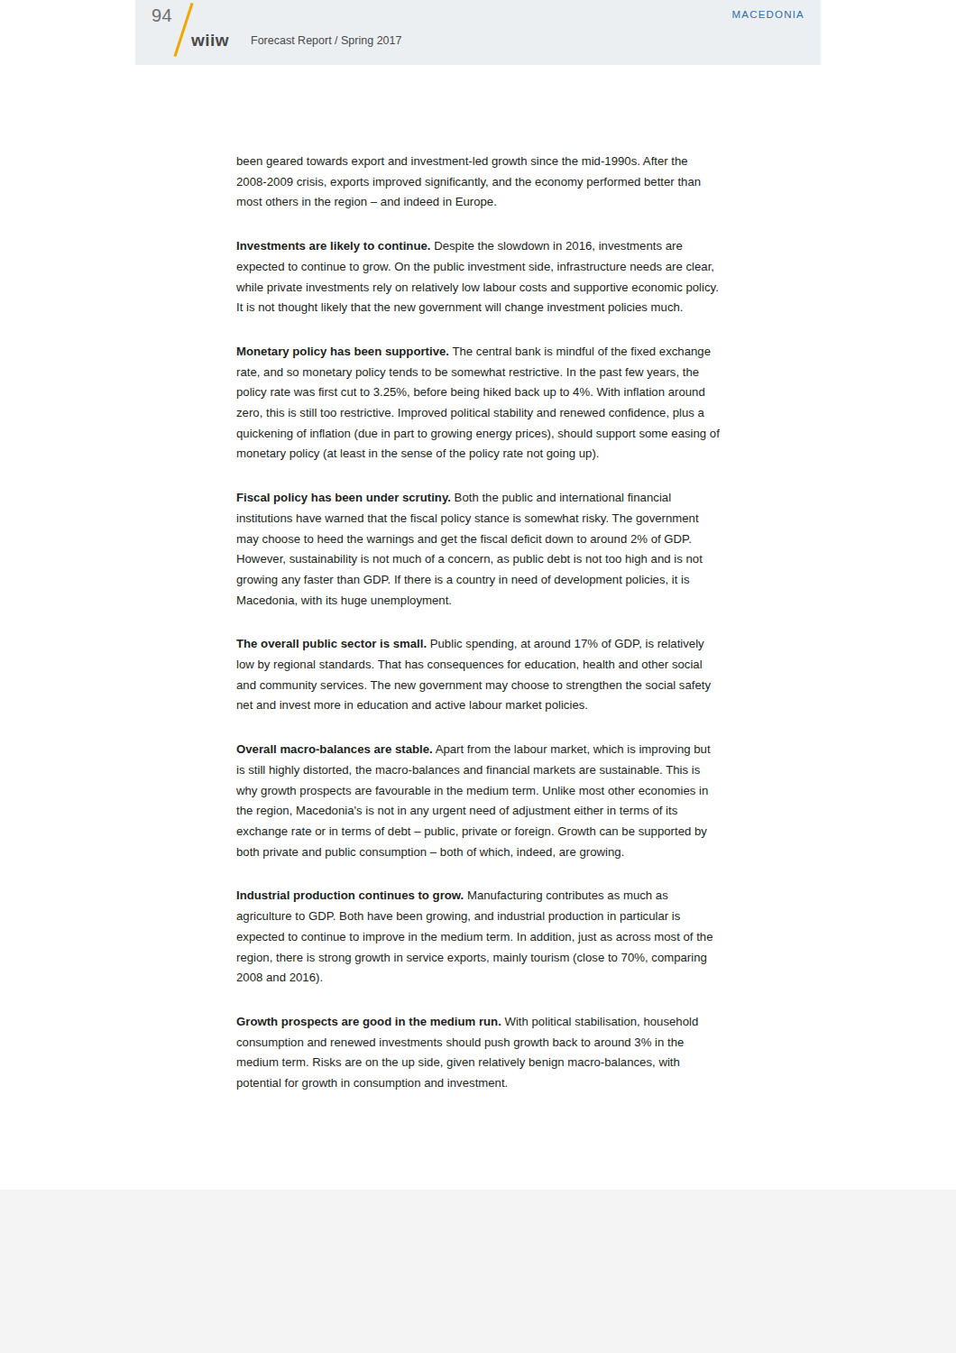94
wiiw
Forecast Report / Spring 2017
MACEDONIA
been geared towards export and investment-led growth since the mid-1990s. After the 2008-2009 crisis, exports improved significantly, and the economy performed better than most others in the region – and indeed in Europe.
Investments are likely to continue. Despite the slowdown in 2016, investments are expected to continue to grow. On the public investment side, infrastructure needs are clear, while private investments rely on relatively low labour costs and supportive economic policy. It is not thought likely that the new government will change investment policies much.
Monetary policy has been supportive. The central bank is mindful of the fixed exchange rate, and so monetary policy tends to be somewhat restrictive. In the past few years, the policy rate was first cut to 3.25%, before being hiked back up to 4%. With inflation around zero, this is still too restrictive. Improved political stability and renewed confidence, plus a quickening of inflation (due in part to growing energy prices), should support some easing of monetary policy (at least in the sense of the policy rate not going up).
Fiscal policy has been under scrutiny. Both the public and international financial institutions have warned that the fiscal policy stance is somewhat risky. The government may choose to heed the warnings and get the fiscal deficit down to around 2% of GDP. However, sustainability is not much of a concern, as public debt is not too high and is not growing any faster than GDP. If there is a country in need of development policies, it is Macedonia, with its huge unemployment.
The overall public sector is small. Public spending, at around 17% of GDP, is relatively low by regional standards. That has consequences for education, health and other social and community services. The new government may choose to strengthen the social safety net and invest more in education and active labour market policies.
Overall macro-balances are stable. Apart from the labour market, which is improving but is still highly distorted, the macro-balances and financial markets are sustainable. This is why growth prospects are favourable in the medium term. Unlike most other economies in the region, Macedonia's is not in any urgent need of adjustment either in terms of its exchange rate or in terms of debt – public, private or foreign. Growth can be supported by both private and public consumption – both of which, indeed, are growing.
Industrial production continues to grow. Manufacturing contributes as much as agriculture to GDP. Both have been growing, and industrial production in particular is expected to continue to improve in the medium term. In addition, just as across most of the region, there is strong growth in service exports, mainly tourism (close to 70%, comparing 2008 and 2016).
Growth prospects are good in the medium run. With political stabilisation, household consumption and renewed investments should push growth back to around 3% in the medium term. Risks are on the up side, given relatively benign macro-balances, with potential for growth in consumption and investment.